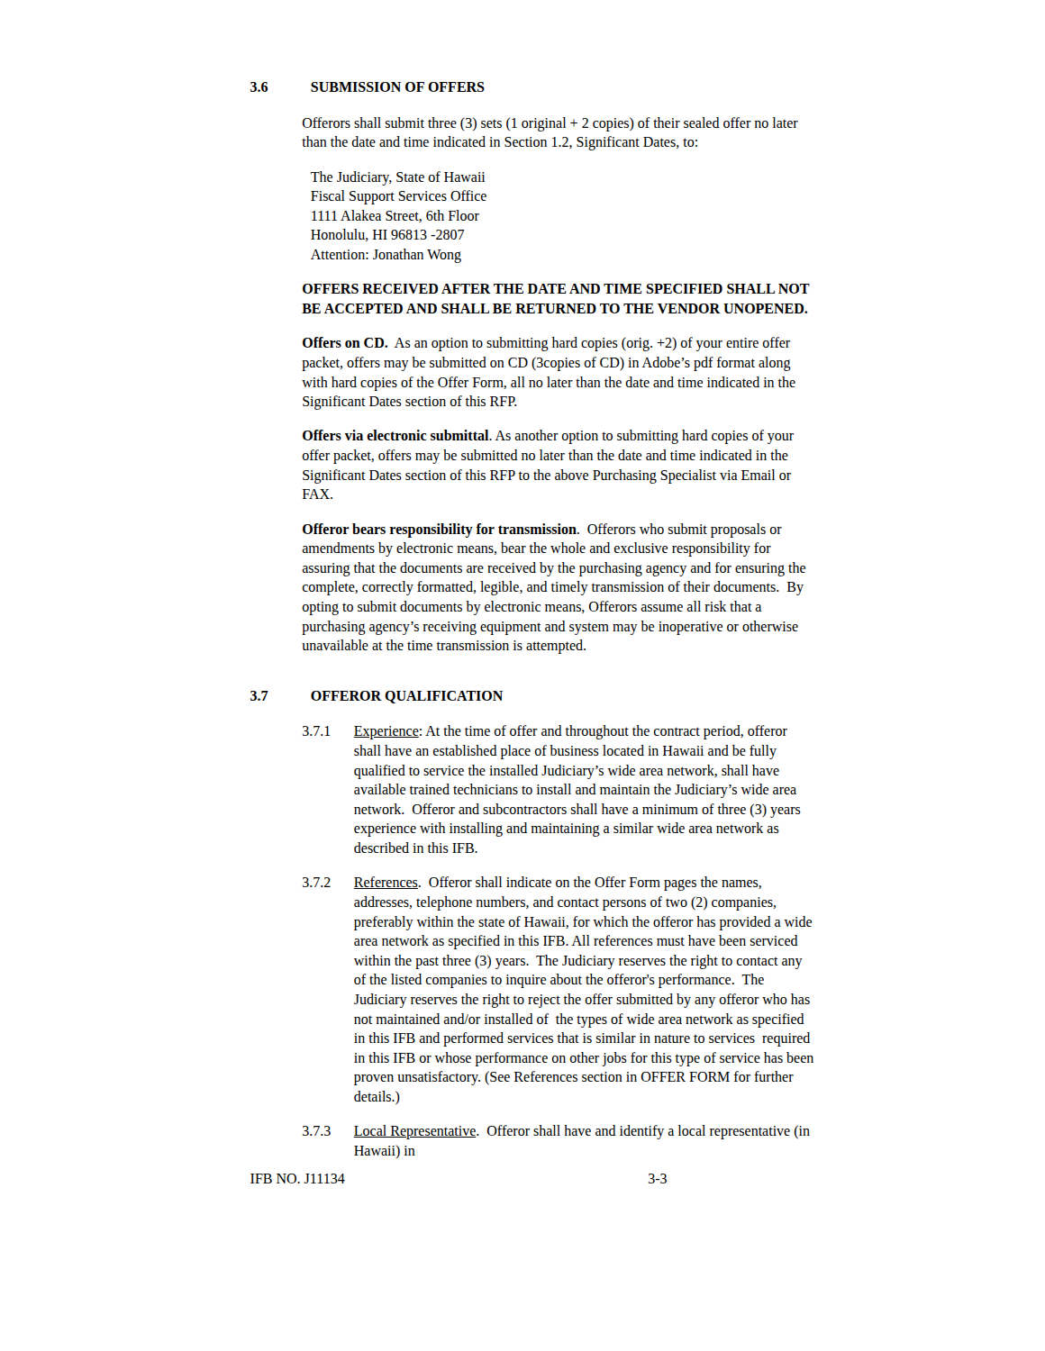3.6
SUBMISSION OF OFFERS
Offerors shall submit three (3) sets (1 original + 2 copies) of their sealed offer no later than the date and time indicated in Section 1.2, Significant Dates, to:
The Judiciary, State of Hawaii
Fiscal Support Services Office
1111 Alakea Street, 6th Floor
Honolulu, HI 96813 -2807
Attention: Jonathan Wong
OFFERS RECEIVED AFTER THE DATE AND TIME SPECIFIED SHALL NOT BE ACCEPTED AND SHALL BE RETURNED TO THE VENDOR UNOPENED.
Offers on CD. As an option to submitting hard copies (orig. +2) of your entire offer packet, offers may be submitted on CD (3copies of CD) in Adobe’s pdf format along with hard copies of the Offer Form, all no later than the date and time indicated in the Significant Dates section of this RFP.
Offers via electronic submittal. As another option to submitting hard copies of your offer packet, offers may be submitted no later than the date and time indicated in the Significant Dates section of this RFP to the above Purchasing Specialist via Email or FAX.
Offeror bears responsibility for transmission. Offerors who submit proposals or amendments by electronic means, bear the whole and exclusive responsibility for assuring that the documents are received by the purchasing agency and for ensuring the complete, correctly formatted, legible, and timely transmission of their documents. By opting to submit documents by electronic means, Offerors assume all risk that a purchasing agency’s receiving equipment and system may be inoperative or otherwise unavailable at the time transmission is attempted.
3.7
OFFEROR QUALIFICATION
3.7.1
Experience: At the time of offer and throughout the contract period, offeror shall have an established place of business located in Hawaii and be fully qualified to service the installed Judiciary’s wide area network, shall have available trained technicians to install and maintain the Judiciary’s wide area network. Offeror and subcontractors shall have a minimum of three (3) years experience with installing and maintaining a similar wide area network as described in this IFB.
3.7.2
References. Offeror shall indicate on the Offer Form pages the names, addresses, telephone numbers, and contact persons of two (2) companies, preferably within the state of Hawaii, for which the offeror has provided a wide area network as specified in this IFB. All references must have been serviced within the past three (3) years. The Judiciary reserves the right to contact any of the listed companies to inquire about the offeror's performance. The Judiciary reserves the right to reject the offer submitted by any offeror who has not maintained and/or installed of the types of wide area network as specified in this IFB and performed services that is similar in nature to services required in this IFB or whose performance on other jobs for this type of service has been proven unsatisfactory. (See References section in OFFER FORM for further details.)
3.7.3
Local Representative. Offeror shall have and identify a local representative (in Hawaii) in
IFB NO. J11134
3-3